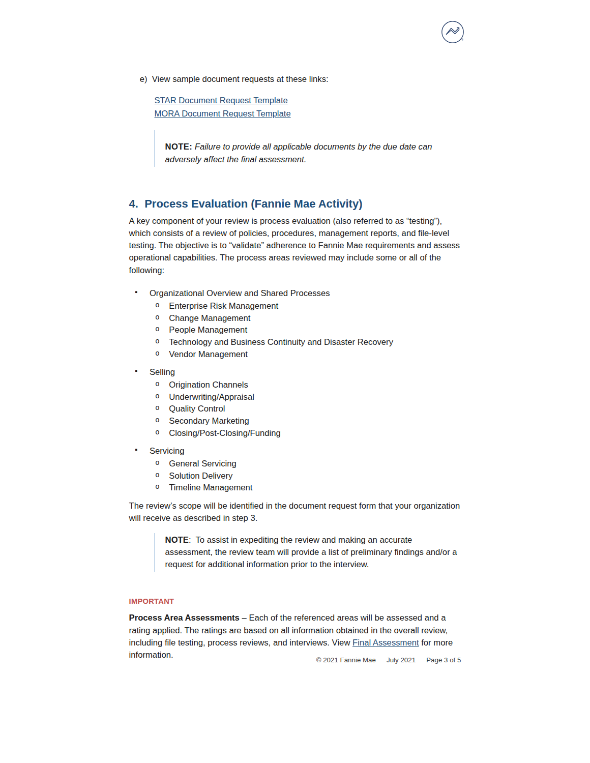®
e) View sample document requests at these links:
STAR Document Request Template
MORA Document Request Template
NOTE: Failure to provide all applicable documents by the due date can adversely affect the final assessment.
4. Process Evaluation (Fannie Mae Activity)
A key component of your review is process evaluation (also referred to as “testing”), which consists of a review of policies, procedures, management reports, and file-level testing. The objective is to “validate” adherence to Fannie Mae requirements and assess operational capabilities. The process areas reviewed may include some or all of the following:
Organizational Overview and Shared Processes
Enterprise Risk Management
Change Management
People Management
Technology and Business Continuity and Disaster Recovery
Vendor Management
Selling
Origination Channels
Underwriting/Appraisal
Quality Control
Secondary Marketing
Closing/Post-Closing/Funding
Servicing
General Servicing
Solution Delivery
Timeline Management
The review’s scope will be identified in the document request form that your organization will receive as described in step 3.
NOTE: To assist in expediting the review and making an accurate assessment, the review team will provide a list of preliminary findings and/or a request for additional information prior to the interview.
IMPORTANT
Process Area Assessments – Each of the referenced areas will be assessed and a rating applied. The ratings are based on all information obtained in the overall review, including file testing, process reviews, and interviews. View Final Assessment for more information.
© 2021 Fannie MaeJuly 2021 Page 3 of 5